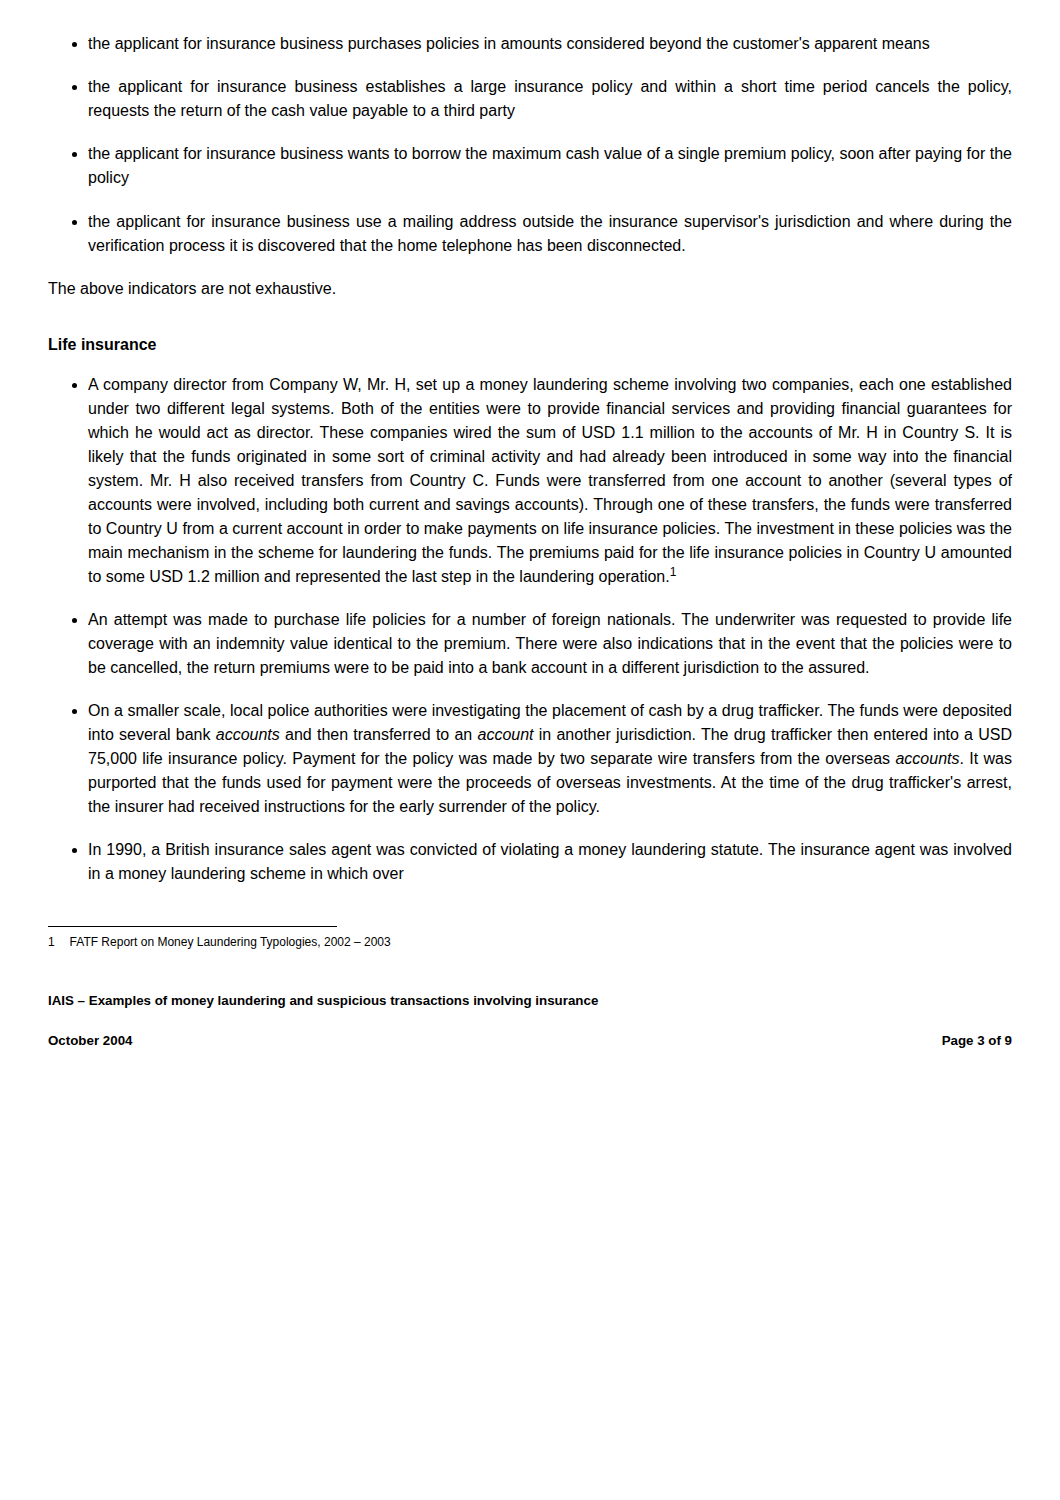the applicant for insurance business purchases policies in amounts considered beyond the customer's apparent means
the applicant for insurance business establishes a large insurance policy and within a short time period cancels the policy, requests the return of the cash value payable to a third party
the applicant for insurance business wants to borrow the maximum cash value of a single premium policy, soon after paying for the policy
the applicant for insurance business use a mailing address outside the insurance supervisor's jurisdiction and where during the verification process it is discovered that the home telephone has been disconnected.
The above indicators are not exhaustive.
Life insurance
A company director from Company W, Mr. H, set up a money laundering scheme involving two companies, each one established under two different legal systems. Both of the entities were to provide financial services and providing financial guarantees for which he would act as director. These companies wired the sum of USD 1.1 million to the accounts of Mr. H in Country S. It is likely that the funds originated in some sort of criminal activity and had already been introduced in some way into the financial system. Mr. H also received transfers from Country C. Funds were transferred from one account to another (several types of accounts were involved, including both current and savings accounts). Through one of these transfers, the funds were transferred to Country U from a current account in order to make payments on life insurance policies. The investment in these policies was the main mechanism in the scheme for laundering the funds. The premiums paid for the life insurance policies in Country U amounted to some USD 1.2 million and represented the last step in the laundering operation.1
An attempt was made to purchase life policies for a number of foreign nationals. The underwriter was requested to provide life coverage with an indemnity value identical to the premium. There were also indications that in the event that the policies were to be cancelled, the return premiums were to be paid into a bank account in a different jurisdiction to the assured.
On a smaller scale, local police authorities were investigating the placement of cash by a drug trafficker. The funds were deposited into several bank accounts and then transferred to an account in another jurisdiction. The drug trafficker then entered into a USD 75,000 life insurance policy. Payment for the policy was made by two separate wire transfers from the overseas accounts. It was purported that the funds used for payment were the proceeds of overseas investments. At the time of the drug trafficker's arrest, the insurer had received instructions for the early surrender of the policy.
In 1990, a British insurance sales agent was convicted of violating a money laundering statute. The insurance agent was involved in a money laundering scheme in which over
1 FATF Report on Money Laundering Typologies, 2002 – 2003
IAIS – Examples of money laundering and suspicious transactions involving insurance
October 2004 Page 3 of 9